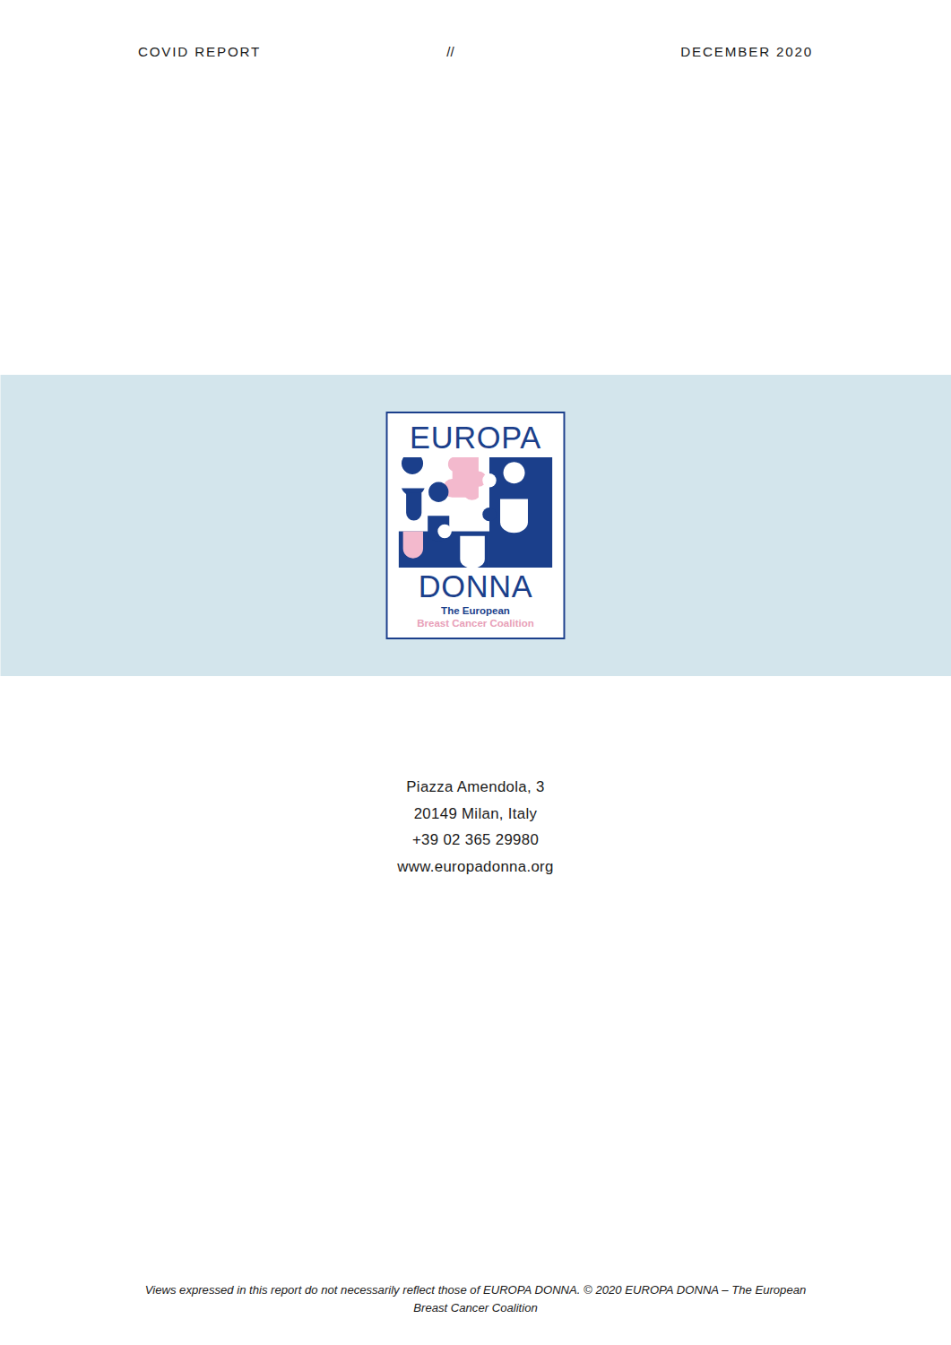COVID Report // December 2020
EUROPA
DONNA
The European
Breast Cancer Coalition
Piazza Amendola, 3
20149 Milan, Italy
+39 02 365 29980
www.europadonna.org
Views expressed in this report do not necessarily reflect those of EUROPA DONNA. © 2020 EUROPA DONNA – The European Breast Cancer Coalition